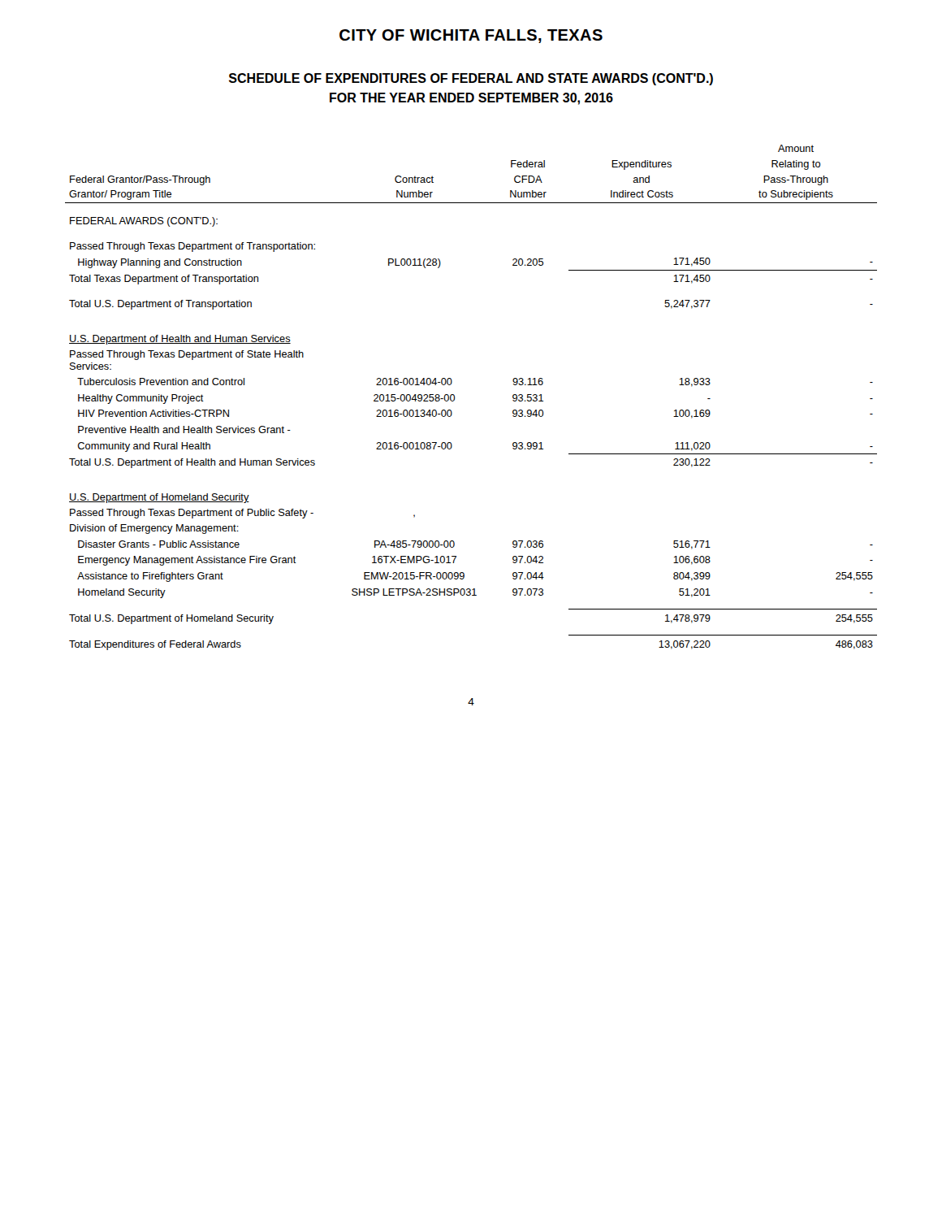CITY OF WICHITA FALLS, TEXAS
SCHEDULE OF EXPENDITURES OF FEDERAL AND STATE AWARDS (CONT'D.)
FOR THE YEAR ENDED SEPTEMBER 30, 2016
| | | | | Amount |
| --- | --- | --- | --- | --- |
| | | Federal | Expenditures | Relating to |
| Federal Grantor/Pass-Through | Contract | CFDA | and | Pass-Through |
| Grantor/ Program Title | Number | Number | Indirect Costs | to Subrecipients |
| FEDERAL AWARDS (CONT'D.): | | | | |
| Passed Through Texas Department of Transportation: | | | | |
| Highway Planning and Construction | PL0011(28) | 20.205 | 171,450 | - |
| Total Texas Department of Transportation | | | 171,450 | - |
| Total U.S. Department of Transportation | | | 5,247,377 | - |
| U.S. Department of Health and Human Services | | | | |
| Passed Through Texas Department of State Health Services: | | | | |
| Tuberculosis Prevention and Control | 2016-001404-00 | 93.116 | 18,933 | - |
| Healthy Community Project | 2015-0049258-00 | 93.531 | - | - |
| HIV Prevention Activities-CTRPN | 2016-001340-00 | 93.940 | 100,169 | - |
| Preventive Health and Health Services Grant - | | | | |
| Community and Rural Health | 2016-001087-00 | 93.991 | 111,020 | - |
| Total U.S. Department of Health and Human Services | | | 230,122 | - |
| U.S. Department of Homeland Security | | | | |
| Passed Through Texas Department of Public Safety - | , | | | |
| Division of Emergency Management: | | | | |
| Disaster Grants - Public Assistance | PA-485-79000-00 | 97.036 | 516,771 | - |
| Emergency Management Assistance Fire Grant | 16TX-EMPG-1017 | 97.042 | 106,608 | - |
| Assistance to Firefighters Grant | EMW-2015-FR-00099 | 97.044 | 804,399 | 254,555 |
| Homeland Security | SHSP LETPSA-2SHSP031 | 97.073 | 51,201 | - |
| Total U.S. Department of Homeland Security | | | 1,478,979 | 254,555 |
| Total Expenditures of Federal Awards | | | 13,067,220 | 486,083 |
4